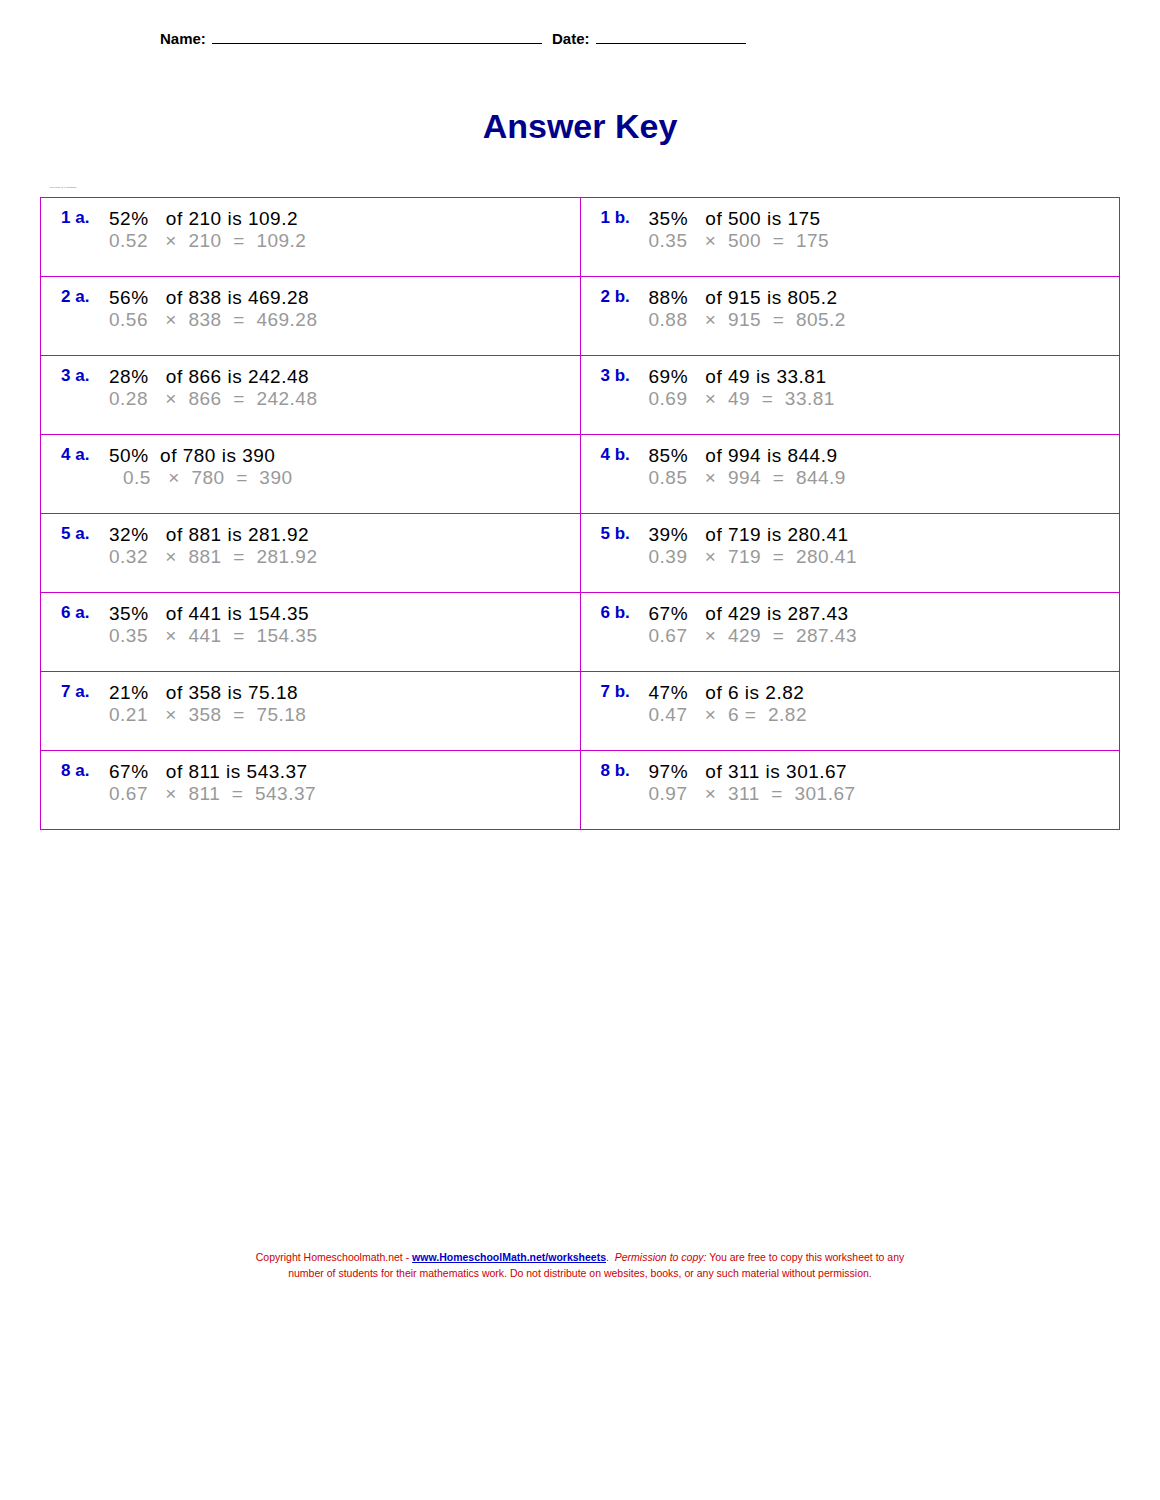Name: Date:
Answer Key
Percent of a Number
| 1 a. 52% of 210 is 109.2 0.52 × 210 = 109.2 | 1 b. 35% of 500 is 175 0.35 × 500 = 175 |
| 2 a. 56% of 838 is 469.28 0.56 × 838 = 469.28 | 2 b. 88% of 915 is 805.2 0.88 × 915 = 805.2 |
| 3 a. 28% of 866 is 242.48 0.28 × 866 = 242.48 | 3 b. 69% of 49 is 33.81 0.69 × 49 = 33.81 |
| 4 a. 50% of 780 is 390 0.5 × 780 = 390 | 4 b. 85% of 994 is 844.9 0.85 × 994 = 844.9 |
| 5 a. 32% of 881 is 281.92 0.32 × 881 = 281.92 | 5 b. 39% of 719 is 280.41 0.39 × 719 = 280.41 |
| 6 a. 35% of 441 is 154.35 0.35 × 441 = 154.35 | 6 b. 67% of 429 is 287.43 0.67 × 429 = 287.43 |
| 7 a. 21% of 358 is 75.18 0.21 × 358 = 75.18 | 7 b. 47% of 6 is 2.82 0.47 × 6 = 2.82 |
| 8 a. 67% of 811 is 543.37 0.67 × 811 = 543.37 | 8 b. 97% of 311 is 301.67 0.97 × 311 = 301.67 |
Copyright Homeschoolmath.net - www.HomeschoolMath.net/worksheets. Permission to copy: You are free to copy this worksheet to any
number of students for their mathematics work. Do not distribute on websites, books, or any such material without permission.